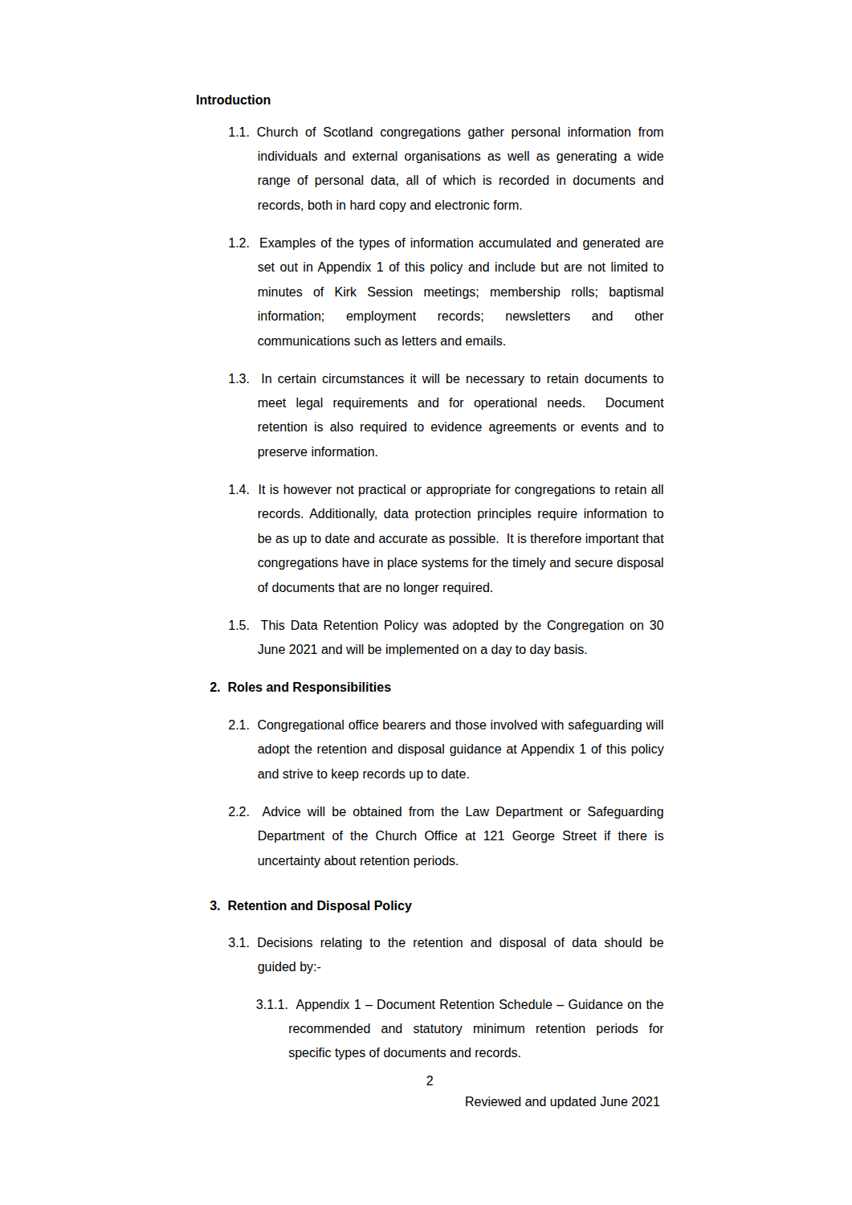Introduction
1.1. Church of Scotland congregations gather personal information from individuals and external organisations as well as generating a wide range of personal data, all of which is recorded in documents and records, both in hard copy and electronic form.
1.2. Examples of the types of information accumulated and generated are set out in Appendix 1 of this policy and include but are not limited to minutes of Kirk Session meetings; membership rolls; baptismal information; employment records; newsletters and other communications such as letters and emails.
1.3. In certain circumstances it will be necessary to retain documents to meet legal requirements and for operational needs. Document retention is also required to evidence agreements or events and to preserve information.
1.4. It is however not practical or appropriate for congregations to retain all records. Additionally, data protection principles require information to be as up to date and accurate as possible. It is therefore important that congregations have in place systems for the timely and secure disposal of documents that are no longer required.
1.5. This Data Retention Policy was adopted by the Congregation on 30 June 2021 and will be implemented on a day to day basis.
2. Roles and Responsibilities
2.1. Congregational office bearers and those involved with safeguarding will adopt the retention and disposal guidance at Appendix 1 of this policy and strive to keep records up to date.
2.2. Advice will be obtained from the Law Department or Safeguarding Department of the Church Office at 121 George Street if there is uncertainty about retention periods.
3. Retention and Disposal Policy
3.1. Decisions relating to the retention and disposal of data should be guided by:-
3.1.1. Appendix 1 – Document Retention Schedule – Guidance on the recommended and statutory minimum retention periods for specific types of documents and records.
2
Reviewed and updated June 2021